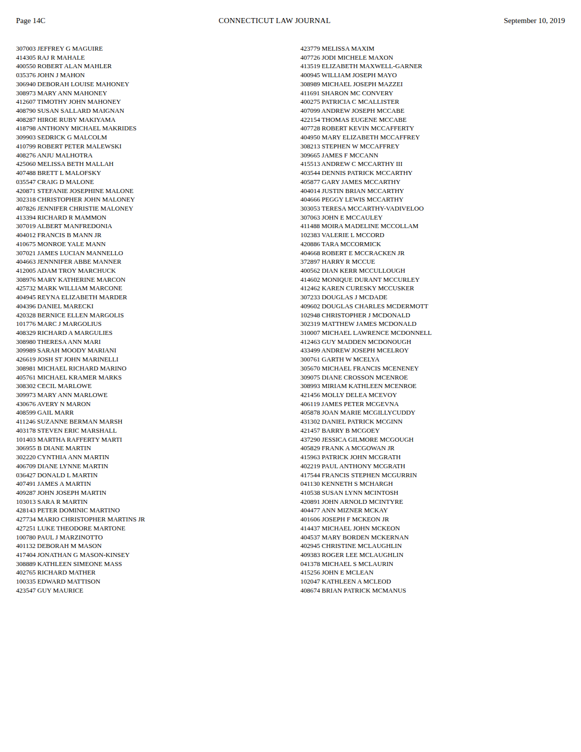Page 14C CONNECTICUT LAW JOURNAL September 10, 2019
307003 JEFFREY G MAGUIRE
414305 RAJ R MAHALE
400550 ROBERT ALAN MAHLER
035376 JOHN J MAHON
306940 DEBORAH LOUISE MAHONEY
308973 MARY ANN MAHONEY
412607 TIMOTHY JOHN MAHONEY
408790 SUSAN SALLARD MAIGNAN
408287 HIROE RUBY MAKIYAMA
418798 ANTHONY MICHAEL MAKRIDES
309903 SEDRICK G MALCOLM
410799 ROBERT PETER MALEWSKI
408276 ANJU MALHOTRA
425060 MELISSA BETH MALLAH
407488 BRETT L MALOFSKY
035547 CRAIG D MALONE
420871 STEFANIE JOSEPHINE MALONE
302318 CHRISTOPHER JOHN MALONEY
407826 JENNIFER CHRISTIE MALONEY
413394 RICHARD R MAMMON
307019 ALBERT MANFREDONIA
404012 FRANCIS B MANN JR
410675 MONROE YALE MANN
307021 JAMES LUCIAN MANNELLO
404663 JENNNIFER ABBE MANNER
412005 ADAM TROY MARCHUCK
308976 MARY KATHERINE MARCON
425732 MARK WILLIAM MARCONE
404945 REYNA ELIZABETH MARDER
404396 DANIEL MARECKI
420328 BERNICE ELLEN MARGOLIS
101776 MARC J MARGOLIUS
408329 RICHARD A MARGULIES
308980 THERESA ANN MARI
309989 SARAH MOODY MARIANI
426619 JOSH ST JOHN MARINELLI
308981 MICHAEL RICHARD MARINO
405761 MICHAEL KRAMER MARKS
308302 CECIL MARLOWE
309973 MARY ANN MARLOWE
430676 AVERY N MARON
408599 GAIL MARR
411246 SUZANNE BERMAN MARSH
403178 STEVEN ERIC MARSHALL
101403 MARTHA RAFFERTY MARTI
306955 B DIANE MARTIN
302220 CYNTHIA ANN MARTIN
406709 DIANE LYNNE MARTIN
036427 DONALD L MARTIN
407491 JAMES A MARTIN
409287 JOHN JOSEPH MARTIN
103013 SARA R MARTIN
428143 PETER DOMINIC MARTINO
427734 MARIO CHRISTOPHER MARTINS JR
427251 LUKE THEODORE MARTONE
100780 PAUL J MARZINOTTO
401132 DEBORAH M MASON
417404 JONATHAN G MASON-KINSEY
308889 KATHLEEN SIMEONE MASS
402765 RICHARD MATHER
100335 EDWARD MATTISON
423547 GUY MAURICE
423779 MELISSA MAXIM
407726 JODI MICHELE MAXON
413519 ELIZABETH MAXWELL-GARNER
400945 WILLIAM JOSEPH MAYO
308989 MICHAEL JOSEPH MAZZEI
411691 SHARON MC CONVERY
400275 PATRICIA C MCALLISTER
407099 ANDREW JOSEPH MCCABE
422154 THOMAS EUGENE MCCABE
407728 ROBERT KEVIN MCCAFFERTY
404950 MARY ELIZABETH MCCAFFREY
308213 STEPHEN W MCCAFFREY
309665 JAMES F MCCANN
415513 ANDREW C MCCARTHY III
403544 DENNIS PATRICK MCCARTHY
405877 GARY JAMES MCCARTHY
404014 JUSTIN BRIAN MCCARTHY
404666 PEGGY LEWIS MCCARTHY
303053 TERESA MCCARTHY-VADIVELOO
307063 JOHN E MCCAULEY
411488 MOIRA MADELINE MCCOLLAM
102383 VALERIE L MCCORD
420886 TARA MCCORMICK
404668 ROBERT E MCCRACKEN JR
372897 HARRY R MCCUE
400562 DIAN KERR MCCULLOUGH
414602 MONIQUE DURANT MCCURLEY
412462 KAREN CURESKY MCCUSKER
307233 DOUGLAS J MCDADE
409602 DOUGLAS CHARLES MCDERMOTT
102948 CHRISTOPHER J MCDONALD
302319 MATTHEW JAMES MCDONALD
310007 MICHAEL LAWRENCE MCDONNELL
412463 GUY MADDEN MCDONOUGH
433499 ANDREW JOSEPH MCELROY
300761 GARTH W MCELYA
305670 MICHAEL FRANCIS MCENENEY
309075 DIANE CROSSON MCENROE
308993 MIRIAM KATHLEEN MCENROE
421456 MOLLY DELEA MCEVOY
406119 JAMES PETER MCGEVNA
405878 JOAN MARIE MCGILLYCUDDY
431302 DANIEL PATRICK MCGINN
421457 BARRY B MCGOEY
437290 JESSICA GILMORE MCGOUGH
405829 FRANK A MCGOWAN JR
415963 PATRICK JOHN MCGRATH
402219 PAUL ANTHONY MCGRATH
417544 FRANCIS STEPHEN MCGURRIN
041130 KENNETH S MCHARGH
410538 SUSAN LYNN MCINTOSH
420891 JOHN ARNOLD MCINTYRE
404477 ANN MIZNER MCKAY
401606 JOSEPH F MCKEON JR
414437 MICHAEL JOHN MCKEON
404537 MARY BORDEN MCKERNAN
402945 CHRISTINE MCLAUGHLIN
409383 ROGER LEE MCLAUGHLIN
041378 MICHAEL S MCLAURIN
415256 JOHN E MCLEAN
102047 KATHLEEN A MCLEOD
408674 BRIAN PATRICK MCMANUS